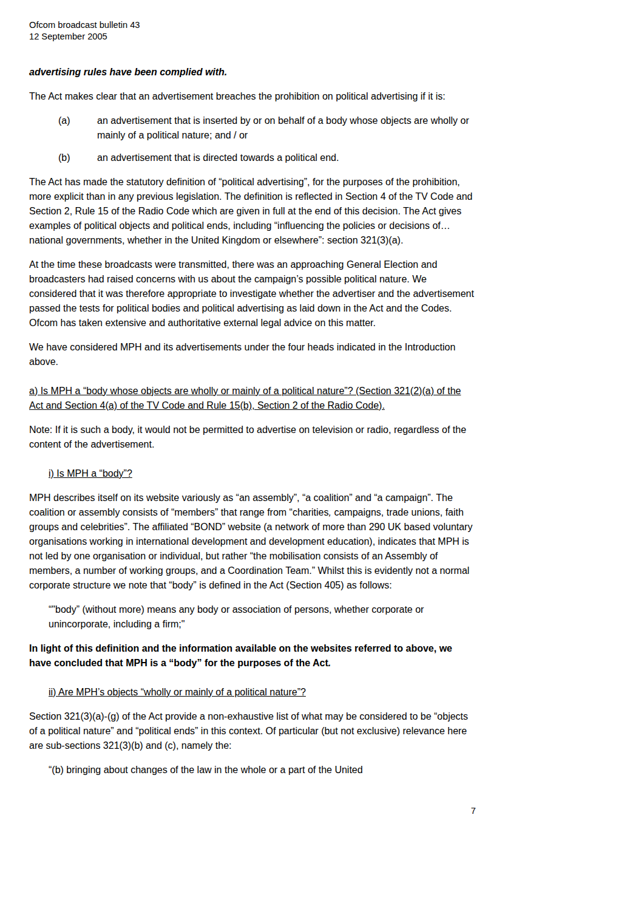Ofcom broadcast bulletin 43
12 September 2005
advertising rules have been complied with.
The Act makes clear that an advertisement breaches the prohibition on political advertising if it is:
(a) an advertisement that is inserted by or on behalf of a body whose objects are wholly or mainly of a political nature; and / or
(b) an advertisement that is directed towards a political end.
The Act has made the statutory definition of “political advertising”, for the purposes of the prohibition, more explicit than in any previous legislation. The definition is reflected in Section 4 of the TV Code and Section 2, Rule 15 of the Radio Code which are given in full at the end of this decision. The Act gives examples of political objects and political ends, including “influencing the policies or decisions of… national governments, whether in the United Kingdom or elsewhere”: section 321(3)(a).
At the time these broadcasts were transmitted, there was an approaching General Election and broadcasters had raised concerns with us about the campaign’s possible political nature. We considered that it was therefore appropriate to investigate whether the advertiser and the advertisement passed the tests for political bodies and political advertising as laid down in the Act and the Codes. Ofcom has taken extensive and authoritative external legal advice on this matter.
We have considered MPH and its advertisements under the four heads indicated in the Introduction above.
a) Is MPH a “body whose objects are wholly or mainly of a political nature”? (Section 321(2)(a) of the Act and Section 4(a) of the TV Code and Rule 15(b), Section 2 of the Radio Code).
Note: If it is such a body, it would not be permitted to advertise on television or radio, regardless of the content of the advertisement.
i) Is MPH a “body”?
MPH describes itself on its website variously as “an assembly”, “a coalition” and “a campaign”. The coalition or assembly consists of “members” that range from “charities, campaigns, trade unions, faith groups and celebrities”. The affiliated “BOND” website (a network of more than 290 UK based voluntary organisations working in international development and development education), indicates that MPH is not led by one organisation or individual, but rather “the mobilisation consists of an Assembly of members, a number of working groups, and a Coordination Team.” Whilst this is evidently not a normal corporate structure we note that “body” is defined in the Act (Section 405) as follows:
“"body” (without more) means any body or association of persons, whether corporate or unincorporate, including a firm;"
In light of this definition and the information available on the websites referred to above, we have concluded that MPH is a “body” for the purposes of the Act.
ii) Are MPH’s objects “wholly or mainly of a political nature”?
Section 321(3)(a)-(g) of the Act provide a non-exhaustive list of what may be considered to be “objects of a political nature” and “political ends” in this context. Of particular (but not exclusive) relevance here are sub-sections 321(3)(b) and (c), namely the:
“(b) bringing about changes of the law in the whole or a part of the United
7